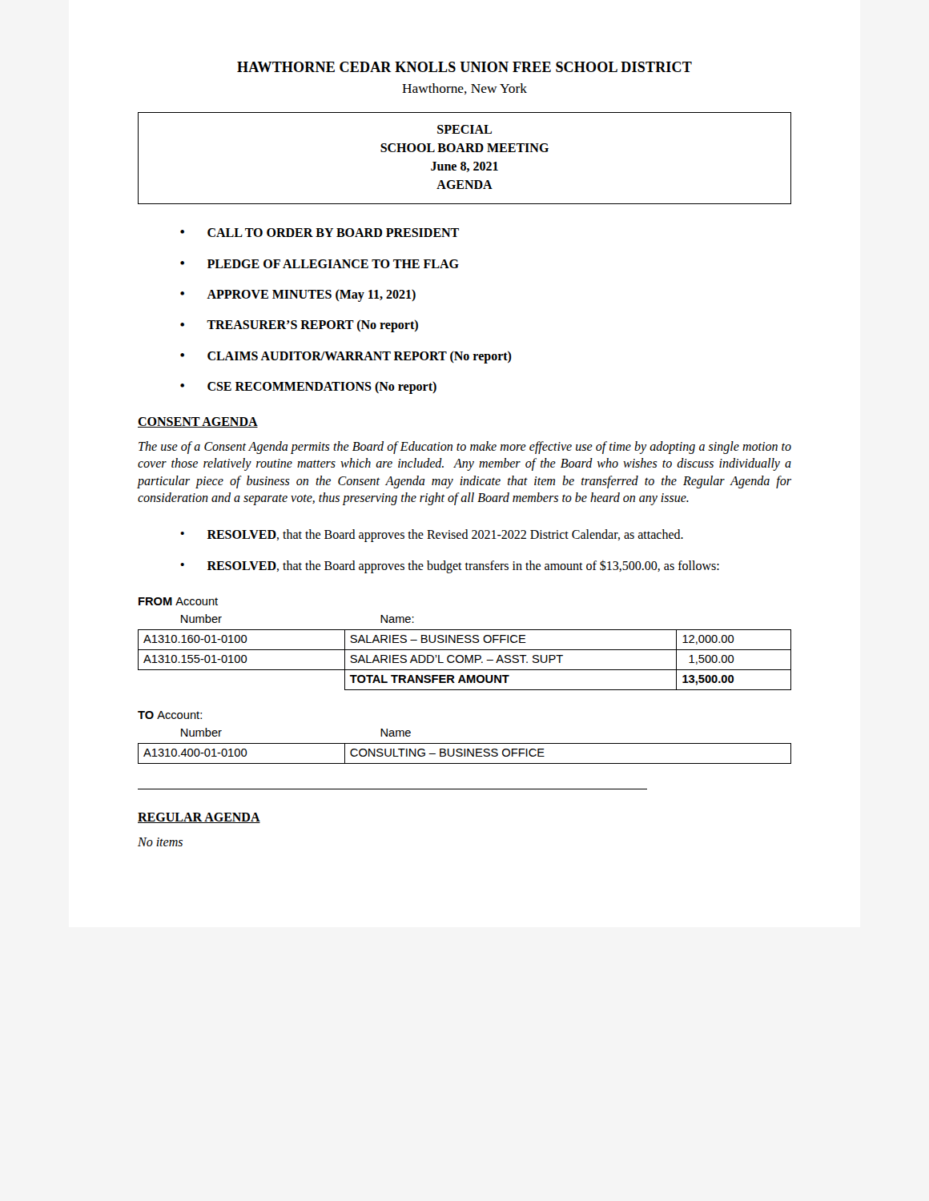HAWTHORNE CEDAR KNOLLS UNION FREE SCHOOL DISTRICT
Hawthorne, New York
SPECIAL
SCHOOL BOARD MEETING
June 8, 2021
AGENDA
CALL TO ORDER BY BOARD PRESIDENT
PLEDGE OF ALLEGIANCE TO THE FLAG
APPROVE MINUTES (May 11, 2021)
TREASURER’S REPORT (No report)
CLAIMS AUDITOR/WARRANT REPORT (No report)
CSE RECOMMENDATIONS (No report)
CONSENT AGENDA
The use of a Consent Agenda permits the Board of Education to make more effective use of time by adopting a single motion to cover those relatively routine matters which are included. Any member of the Board who wishes to discuss individually a particular piece of business on the Consent Agenda may indicate that item be transferred to the Regular Agenda for consideration and a separate vote, thus preserving the right of all Board members to be heard on any issue.
RESOLVED, that the Board approves the Revised 2021-2022 District Calendar, as attached.
RESOLVED, that the Board approves the budget transfers in the amount of $13,500.00, as follows:
FROM Account
Number Name:
| A1310.160-01-0100 | SALARIES – BUSINESS OFFICE | 12,000.00 |
| A1310.155-01-0100 | SALARIES ADD’L COMP. – ASST. SUPT | 1,500.00 |
| | TOTAL TRANSFER AMOUNT | 13,500.00 |
TO Account:
Number Name
| A1310.400-01-0100 | CONSULTING – BUSINESS OFFICE |
REGULAR AGENDA
No items